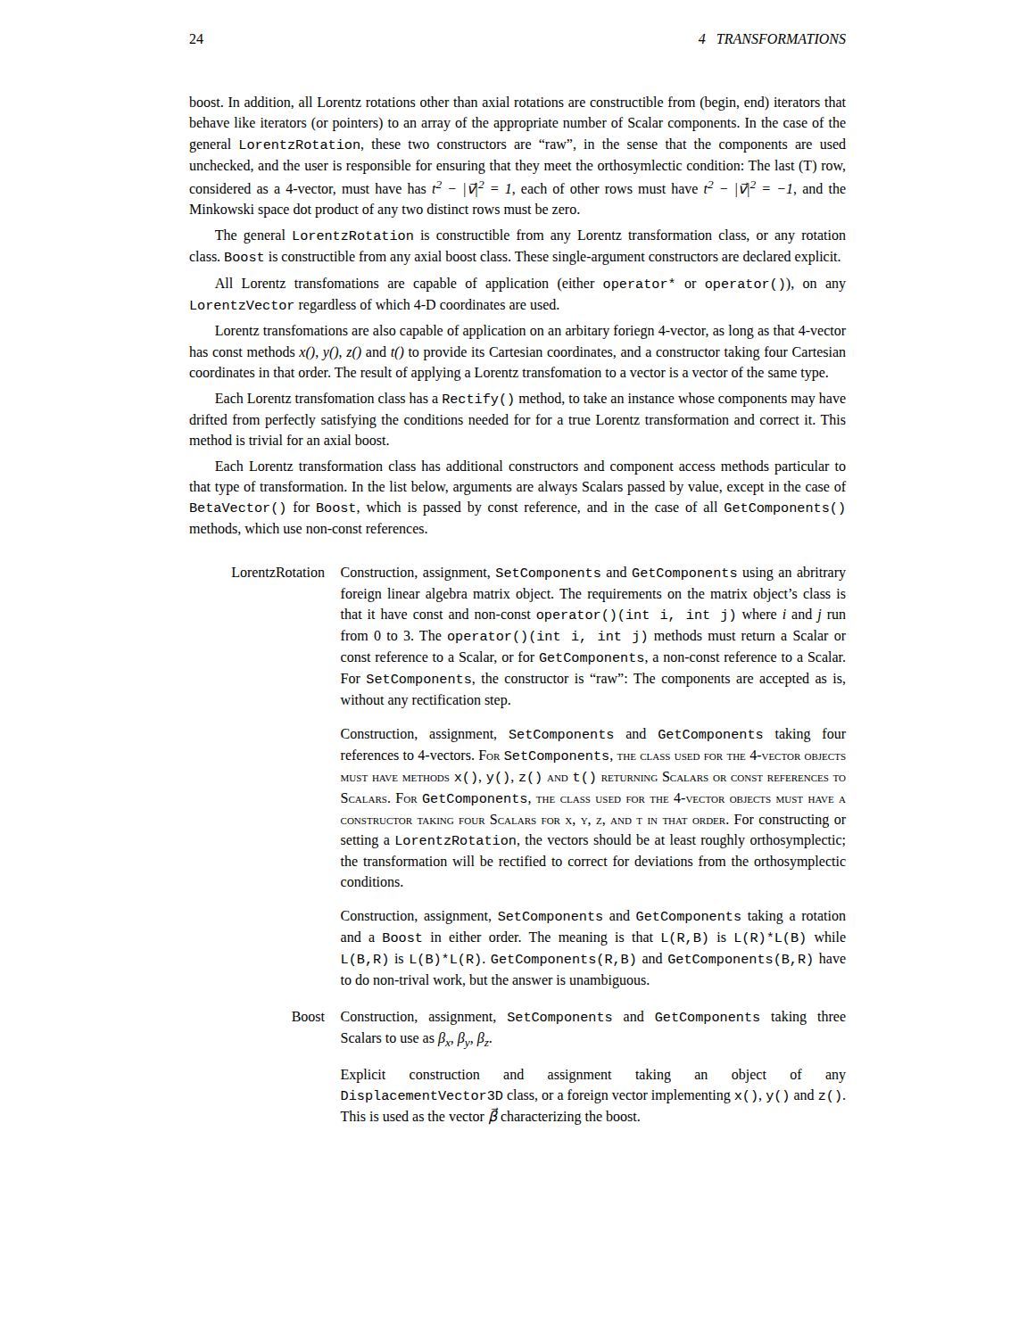24 4 TRANSFORMATIONS
boost. In addition, all Lorentz rotations other than axial rotations are constructible from (begin, end) iterators that behave like iterators (or pointers) to an array of the appropriate number of Scalar components. In the case of the general LorentzRotation, these two constructors are “raw”, in the sense that the components are used unchecked, and the user is responsible for ensuring that they meet the orthosymlectic condition: The last (T) row, considered as a 4-vector, must have has t2 − |v⃗|2 = 1, each of other rows must have t2 − |v⃗|2 = −1, and the Minkowski space dot product of any two distinct rows must be zero.
The general LorentzRotation is constructible from any Lorentz transformation class, or any rotation class. Boost is constructible from any axial boost class. These single-argument constructors are declared explicit.
All Lorentz transfomations are capable of application (either operator* or operator()), on any LorentzVector regardless of which 4-D coordinates are used.
Lorentz transfomations are also capable of application on an arbitary foriegn 4-vector, as long as that 4-vector has const methods x(), y(), z() and t() to provide its Cartesian coordinates, and a constructor taking four Cartesian coordinates in that order. The result of applying a Lorentz transfomation to a vector is a vector of the same type.
Each Lorentz transfomation class has a Rectify() method, to take an instance whose components may have drifted from perfectly satisfying the conditions needed for for a true Lorentz transformation and correct it. This method is trivial for an axial boost.
Each Lorentz transformation class has additional constructors and component access methods particular to that type of transformation. In the list below, arguments are always Scalars passed by value, except in the case of BetaVector() for Boost, which is passed by const reference, and in the case of all GetComponents() methods, which use non-const references.
LorentzRotation
Construction, assignment, SetComponents and GetComponents using an abritrary foreign linear algebra matrix object. The requirements on the matrix object’s class is that it have const and non-const operator()(int i, int j) where i and j run from 0 to 3. The operator()(int i, int j) methods must return a Scalar or const reference to a Scalar, or for GetComponents, a non-const reference to a Scalar. For SetComponents, the constructor is “raw”: The components are accepted as is, without any rectification step.
Construction, assignment, SetComponents and GetComponents taking four references to 4-vectors. For SetComponents, the class used for the 4-vector objects must have methods x(), y(), z() and t() returning Scalars or const references to Scalars. For GetComponents, the class used for the 4-vector objects must have a constructor taking four Scalars for x, y, z, and t in that order. For constructing or setting a LorentzRotation, the vectors should be at least roughly orthosymplectic; the transformation will be rectified to correct for deviations from the orthosymplectic conditions.
Construction, assignment, SetComponents and GetComponents taking a rotation and a Boost in either order. The meaning is that L(R,B) is L(R)*L(B) while L(B,R) is L(B)*L(R). GetComponents(R,B) and GetComponents(B,R) have to do non-trival work, but the answer is unambiguous.
Boost
Construction, assignment, SetComponents and GetComponents taking three Scalars to use as βx, βy, βz.
Explicit construction and assignment taking an object of any DisplacementVector3D class, or a foreign vector implementing x(), y() and z(). This is used as the vector β⃗ characterizing the boost.